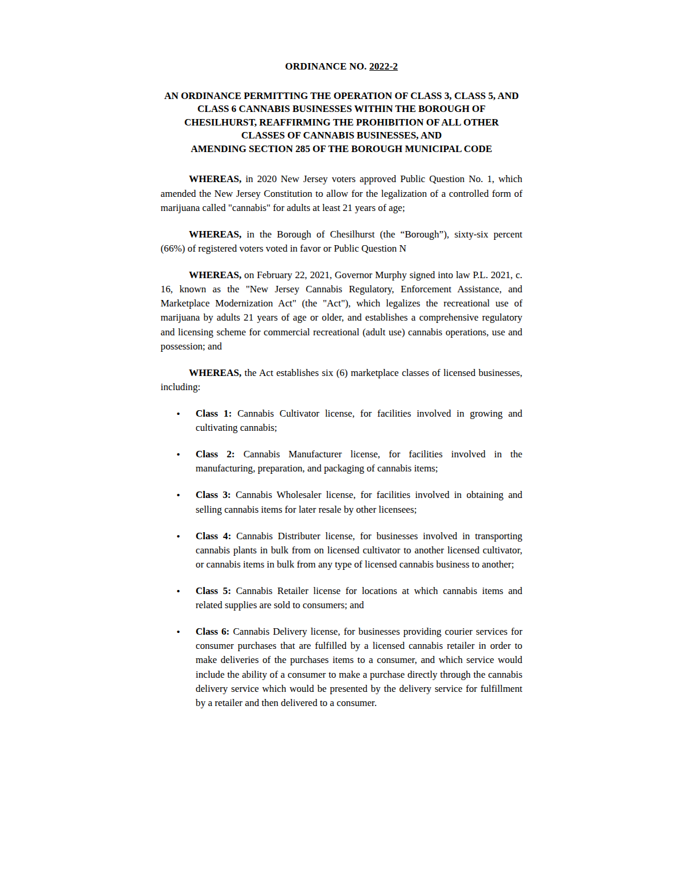ORDINANCE NO. 2022-2
AN ORDINANCE PERMITTING THE OPERATION OF CLASS 3, CLASS 5, AND
CLASS 6 CANNABIS BUSINESSES WITHIN THE BOROUGH OF
CHESILHURST, REAFFIRMING THE PROHIBITION OF ALL OTHER
CLASSES OF CANNABIS BUSINESSES, AND
AMENDING SECTION 285 OF THE BOROUGH MUNICIPAL CODE
WHEREAS, in 2020 New Jersey voters approved Public Question No. 1, which amended the New Jersey Constitution to allow for the legalization of a controlled form of marijuana called "cannabis" for adults at least 21 years of age;
WHEREAS, in the Borough of Chesilhurst (the “Borough”), sixty-six percent (66%) of registered voters voted in favor or Public Question N
WHEREAS, on February 22, 2021, Governor Murphy signed into law P.L. 2021, c. 16, known as the "New Jersey Cannabis Regulatory, Enforcement Assistance, and Marketplace Modernization Act" (the "Act"), which legalizes the recreational use of marijuana by adults 21 years of age or older, and establishes a comprehensive regulatory and licensing scheme for commercial recreational (adult use) cannabis operations, use and possession; and
WHEREAS, the Act establishes six (6) marketplace classes of licensed businesses, including:
Class 1: Cannabis Cultivator license, for facilities involved in growing and cultivating cannabis;
Class 2: Cannabis Manufacturer license, for facilities involved in the manufacturing, preparation, and packaging of cannabis items;
Class 3: Cannabis Wholesaler license, for facilities involved in obtaining and selling cannabis items for later resale by other licensees;
Class 4: Cannabis Distributer license, for businesses involved in transporting cannabis plants in bulk from on licensed cultivator to another licensed cultivator, or cannabis items in bulk from any type of licensed cannabis business to another;
Class 5: Cannabis Retailer license for locations at which cannabis items and related supplies are sold to consumers; and
Class 6: Cannabis Delivery license, for businesses providing courier services for consumer purchases that are fulfilled by a licensed cannabis retailer in order to make deliveries of the purchases items to a consumer, and which service would include the ability of a consumer to make a purchase directly through the cannabis delivery service which would be presented by the delivery service for fulfillment by a retailer and then delivered to a consumer.